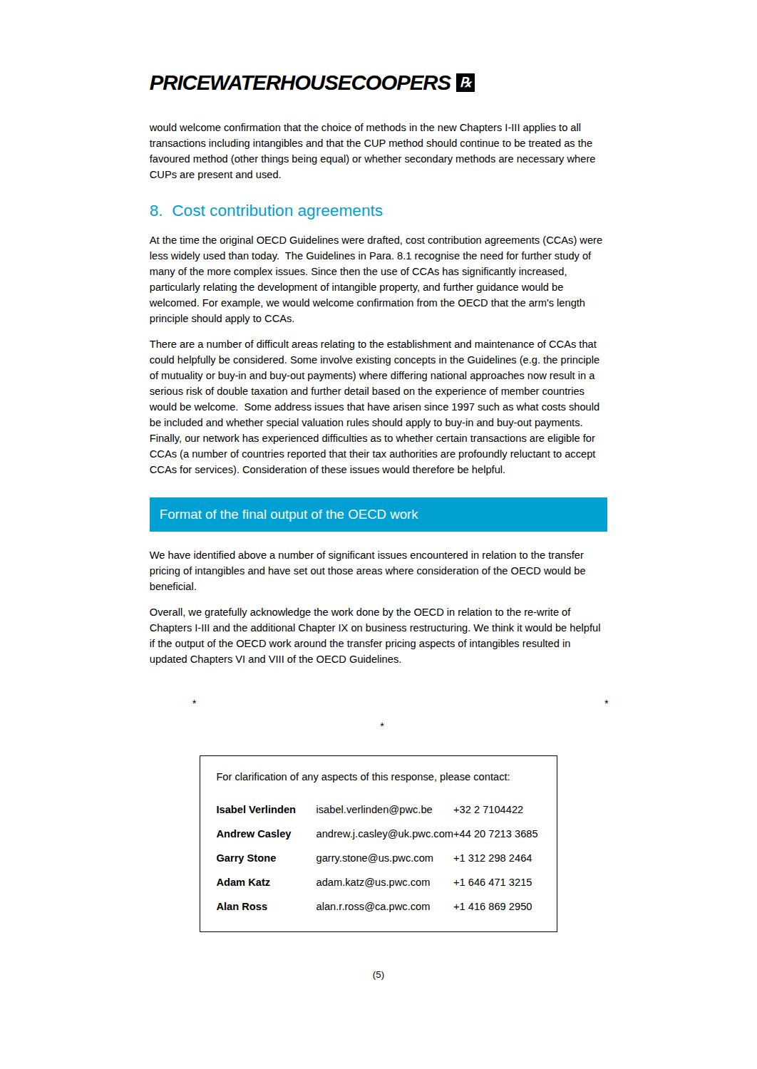PRICEWATERHOUSECOOPERS℞
would welcome confirmation that the choice of methods in the new Chapters I-III applies to all transactions including intangibles and that the CUP method should continue to be treated as the favoured method (other things being equal) or whether secondary methods are necessary where CUPs are present and used.
8. Cost contribution agreements
At the time the original OECD Guidelines were drafted, cost contribution agreements (CCAs) were less widely used than today. The Guidelines in Para. 8.1 recognise the need for further study of many of the more complex issues. Since then the use of CCAs has significantly increased, particularly relating the development of intangible property, and further guidance would be welcomed. For example, we would welcome confirmation from the OECD that the arm's length principle should apply to CCAs.
There are a number of difficult areas relating to the establishment and maintenance of CCAs that could helpfully be considered. Some involve existing concepts in the Guidelines (e.g. the principle of mutuality or buy-in and buy-out payments) where differing national approaches now result in a serious risk of double taxation and further detail based on the experience of member countries would be welcome. Some address issues that have arisen since 1997 such as what costs should be included and whether special valuation rules should apply to buy-in and buy-out payments. Finally, our network has experienced difficulties as to whether certain transactions are eligible for CCAs (a number of countries reported that their tax authorities are profoundly reluctant to accept CCAs for services). Consideration of these issues would therefore be helpful.
Format of the final output of the OECD work
We have identified above a number of significant issues encountered in relation to the transfer pricing of intangibles and have set out those areas where consideration of the OECD would be beneficial.
Overall, we gratefully acknowledge the work done by the OECD in relation to the re-write of Chapters I-III and the additional Chapter IX on business restructuring. We think it would be helpful if the output of the OECD work around the transfer pricing aspects of intangibles resulted in updated Chapters VI and VIII of the OECD Guidelines.
* *
*
For clarification of any aspects of this response, please contact:
| Isabel Verlinden | isabel.verlinden@pwc.be | +32 2 7104422 |
| Andrew Casley | andrew.j.casley@uk.pwc.com | +44 20 7213 3685 |
| Garry Stone | garry.stone@us.pwc.com | +1 312 298 2464 |
| Adam Katz | adam.katz@us.pwc.com | +1 646 471 3215 |
| Alan Ross | alan.r.ross@ca.pwc.com | +1 416 869 2950 |
(5)